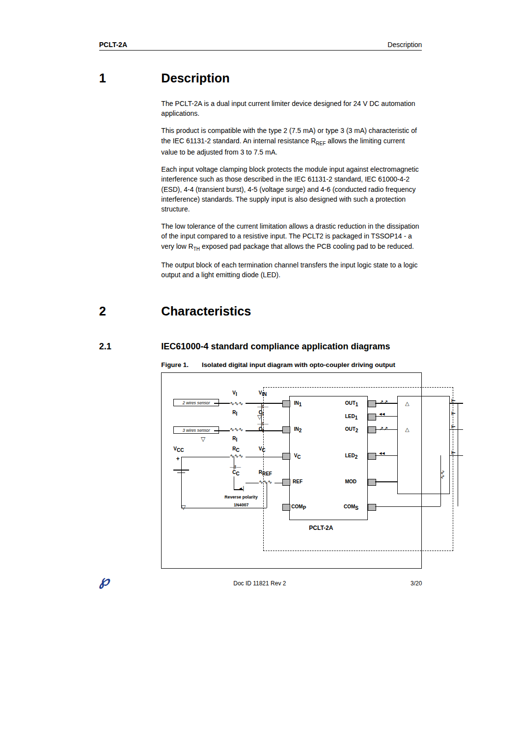PCLT-2A
Description
1 Description
The PCLT-2A is a dual input current limiter device designed for 24 V DC automation applications.
This product is compatible with the type 2 (7.5 mA) or type 3 (3 mA) characteristic of the IEC 61131-2 standard. An internal resistance RREF allows the limiting current value to be adjusted from 3 to 7.5 mA.
Each input voltage clamping block protects the module input against electromagnetic interference such as those described in the IEC 61131-2 standard, IEC 61000-4-2 (ESD), 4-4 (transient burst), 4-5 (voltage surge) and 4-6 (conducted radio frequency interference) standards. The supply input is also designed with such a protection structure.
The low tolerance of the current limitation allows a drastic reduction in the dissipation of the input compared to a resistive input. The PCLT2 is packaged in TSSOP14 - a very low RTH exposed pad package that allows the PCB cooling pad to be reduced.
The output block of each termination channel transfers the input logic state to a logic output and a light emitting diode (LED).
2 Characteristics
2.1 IEC61000-4 standard compliance application diagrams
Figure 1. Isolated digital input diagram with opto-coupler driving output
PCLT-2A
IN1
IN2
VC
REF
COMP
OUT1
LED1
OUT2
LED2
MOD
COMS
2 wires sensor
3 wires sensor
VI
VIN
RI
RI
CI
CI
RC
VC
CC
RREF
VCC
∿∿∿
∿∿∿
∿∿∿
∿∿∿
—‖—
—‖—
—‖—
▽
▽
▽
+
Reverse polarity
1N4007
◂∣
↗↗
◂◂
↗↗
◂◂
△
△
⊢
⊢
⊢
⊢
∿∿
℘
Doc ID 11821 Rev 2
3/20